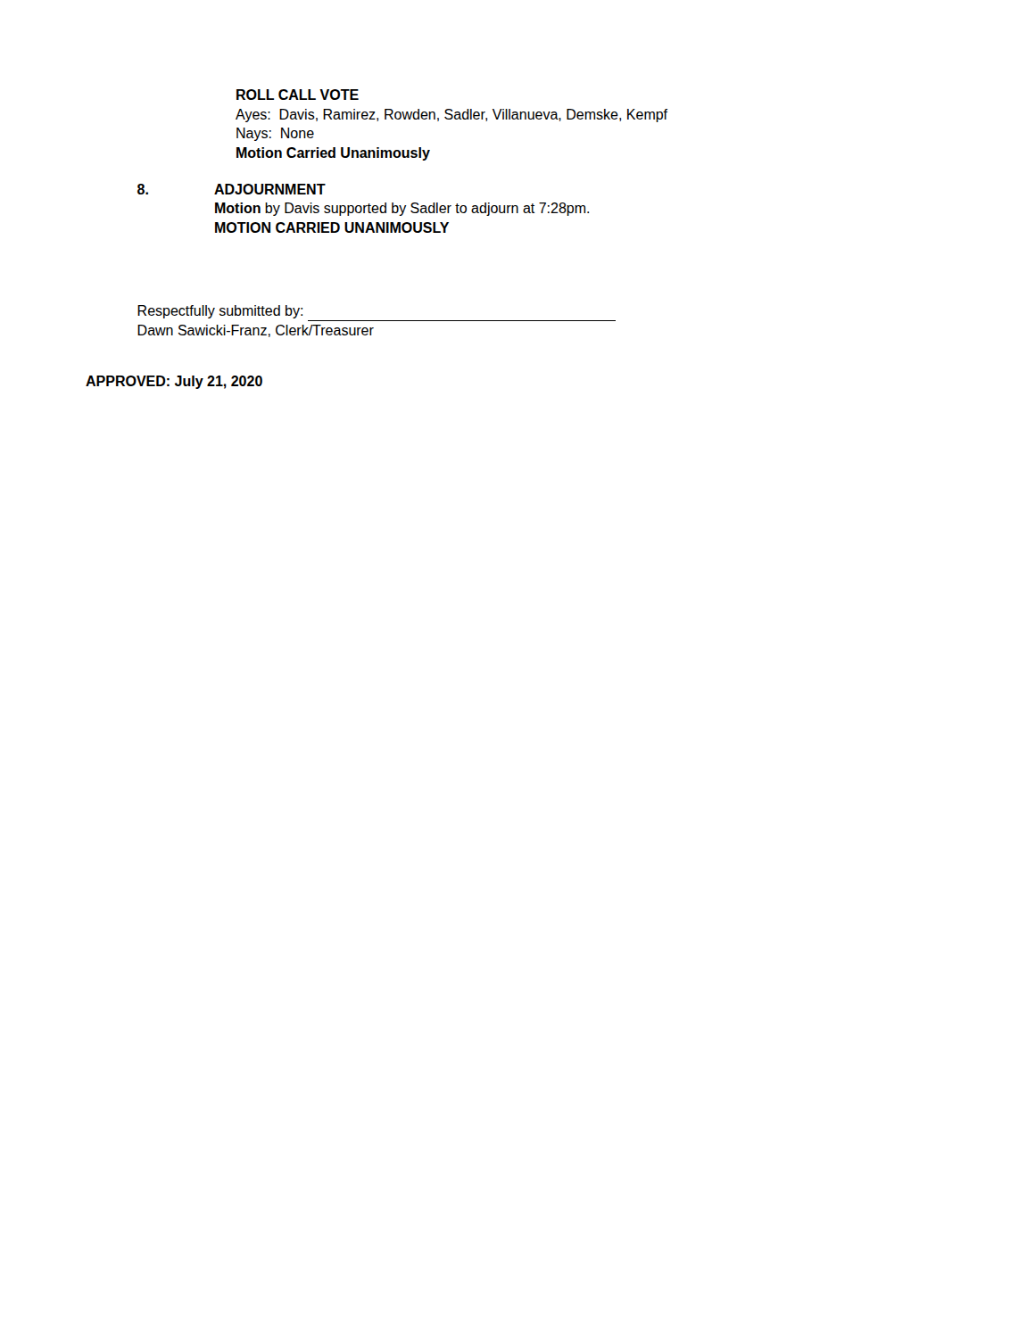ROLL CALL VOTE
Ayes: Davis, Ramirez, Rowden, Sadler, Villanueva, Demske, Kempf
Nays: None
Motion Carried Unanimously
8. ADJOURNMENT
Motion by Davis supported by Sadler to adjourn at 7:28pm.
MOTION CARRIED UNANIMOUSLY
Respectfully submitted by:
Dawn Sawicki-Franz, Clerk/Treasurer
APPROVED: July 21, 2020